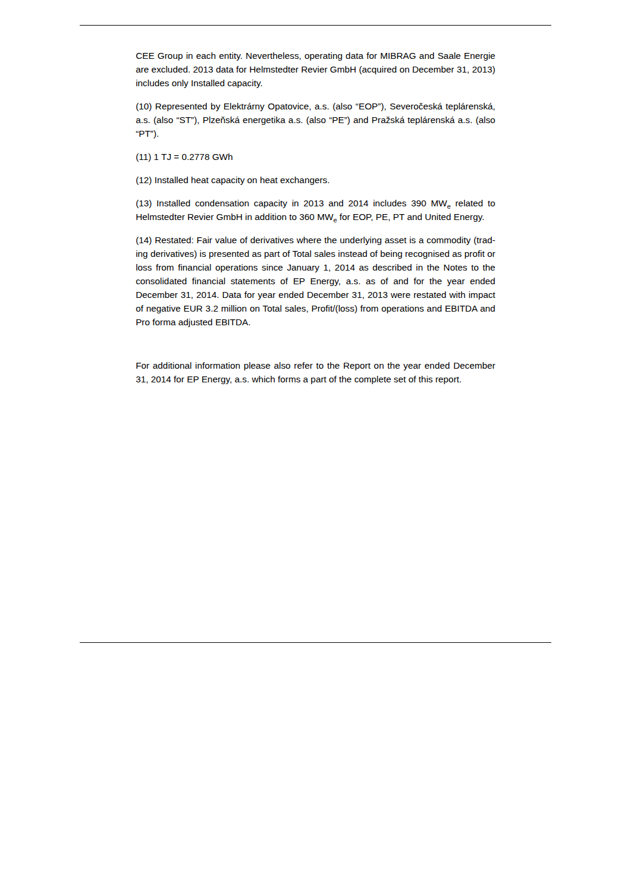CEE Group in each entity. Nevertheless, operating data for MIBRAG and Saale Energie are excluded. 2013 data for Helmstedter Revier GmbH (acquired on December 31, 2013) includes only Installed capacity.
(10) Represented by Elektrárny Opatovice, a.s. (also “EOP”), Severočeská teplárenská, a.s. (also “ST”), Plzeňská energetika a.s. (also “PE”) and Pražská teplárenská a.s. (also “PT”).
(11) 1 TJ = 0.2778 GWh
(12) Installed heat capacity on heat exchangers.
(13) Installed condensation capacity in 2013 and 2014 includes 390 MWe related to Helmstedter Revier GmbH in addition to 360 MWe for EOP, PE, PT and United Energy.
(14) Restated: Fair value of derivatives where the underlying asset is a commodity (trading derivatives) is presented as part of Total sales instead of being recognised as profit or loss from financial operations since January 1, 2014 as described in the Notes to the consolidated financial statements of EP Energy, a.s. as of and for the year ended December 31, 2014. Data for year ended December 31, 2013 were restated with impact of negative EUR 3.2 million on Total sales, Profit/(loss) from operations and EBITDA and Pro forma adjusted EBITDA.
For additional information please also refer to the Report on the year ended December 31, 2014 for EP Energy, a.s. which forms a part of the complete set of this report.